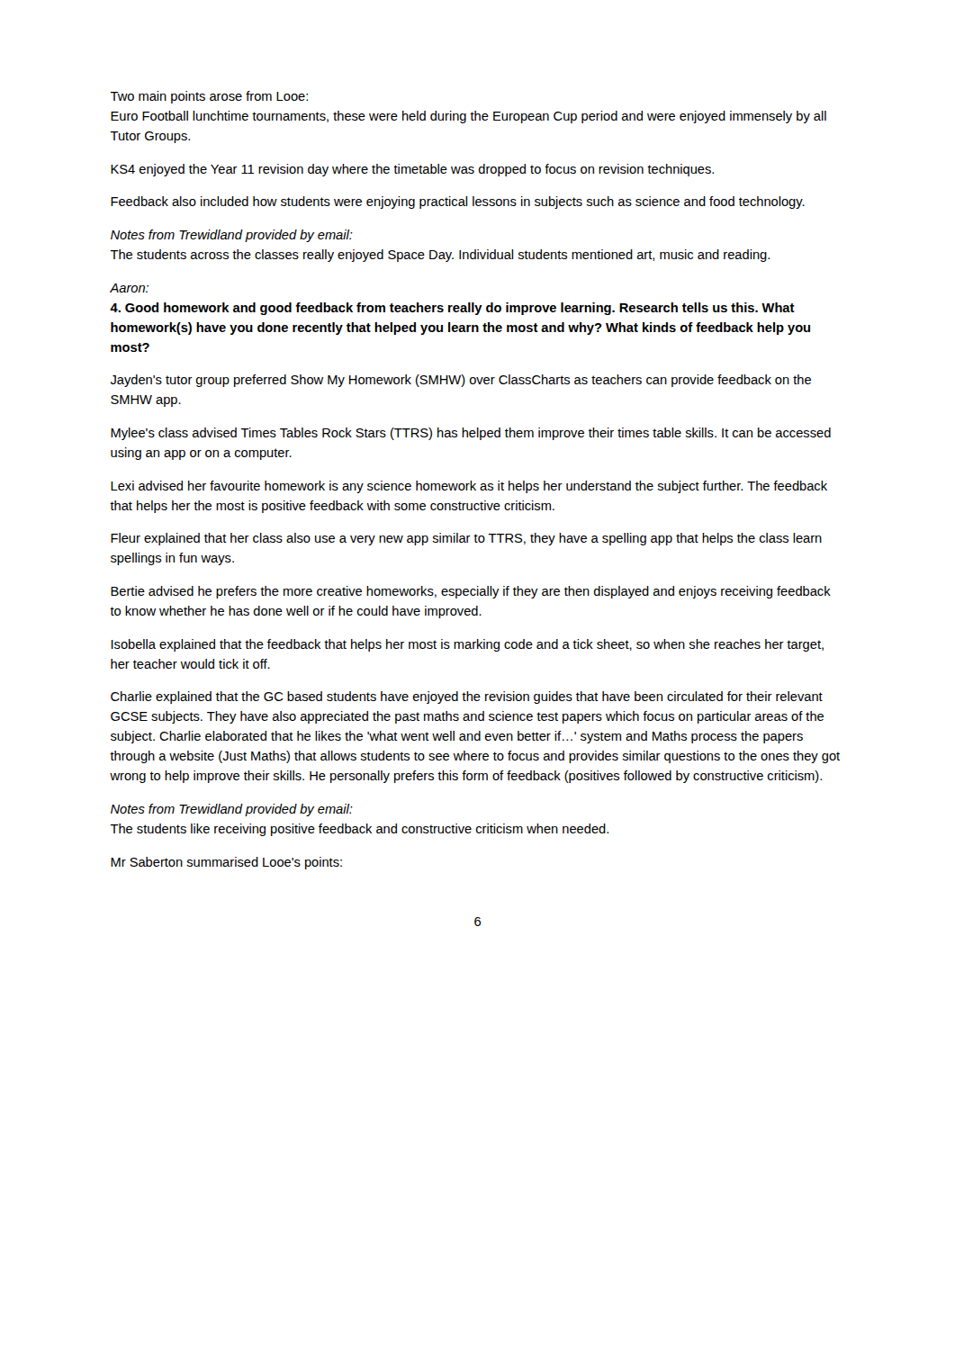Two main points arose from Looe:
Euro Football lunchtime tournaments, these were held during the European Cup period and were enjoyed immensely by all Tutor Groups.
KS4 enjoyed the Year 11 revision day where the timetable was dropped to focus on revision techniques.
Feedback also included how students were enjoying practical lessons in subjects such as science and food technology.
Notes from Trewidland provided by email:
The students across the classes really enjoyed Space Day. Individual students mentioned art, music and reading.
Aaron:
4. Good homework and good feedback from teachers really do improve learning. Research tells us this. What homework(s) have you done recently that helped you learn the most and why? What kinds of feedback help you most?
Jayden's tutor group preferred Show My Homework (SMHW) over ClassCharts as teachers can provide feedback on the SMHW app.
Mylee's class advised Times Tables Rock Stars (TTRS) has helped them improve their times table skills. It can be accessed using an app or on a computer.
Lexi advised her favourite homework is any science homework as it helps her understand the subject further. The feedback that helps her the most is positive feedback with some constructive criticism.
Fleur explained that her class also use a very new app similar to TTRS, they have a spelling app that helps the class learn spellings in fun ways.
Bertie advised he prefers the more creative homeworks, especially if they are then displayed and enjoys receiving feedback to know whether he has done well or if he could have improved.
Isobella explained that the feedback that helps her most is marking code and a tick sheet, so when she reaches her target, her teacher would tick it off.
Charlie explained that the GC based students have enjoyed the revision guides that have been circulated for their relevant GCSE subjects. They have also appreciated the past maths and science test papers which focus on particular areas of the subject. Charlie elaborated that he likes the 'what went well and even better if…' system and Maths process the papers through a website (Just Maths) that allows students to see where to focus and provides similar questions to the ones they got wrong to help improve their skills. He personally prefers this form of feedback (positives followed by constructive criticism).
Notes from Trewidland provided by email:
The students like receiving positive feedback and constructive criticism when needed.
Mr Saberton summarised Looe's points:
6